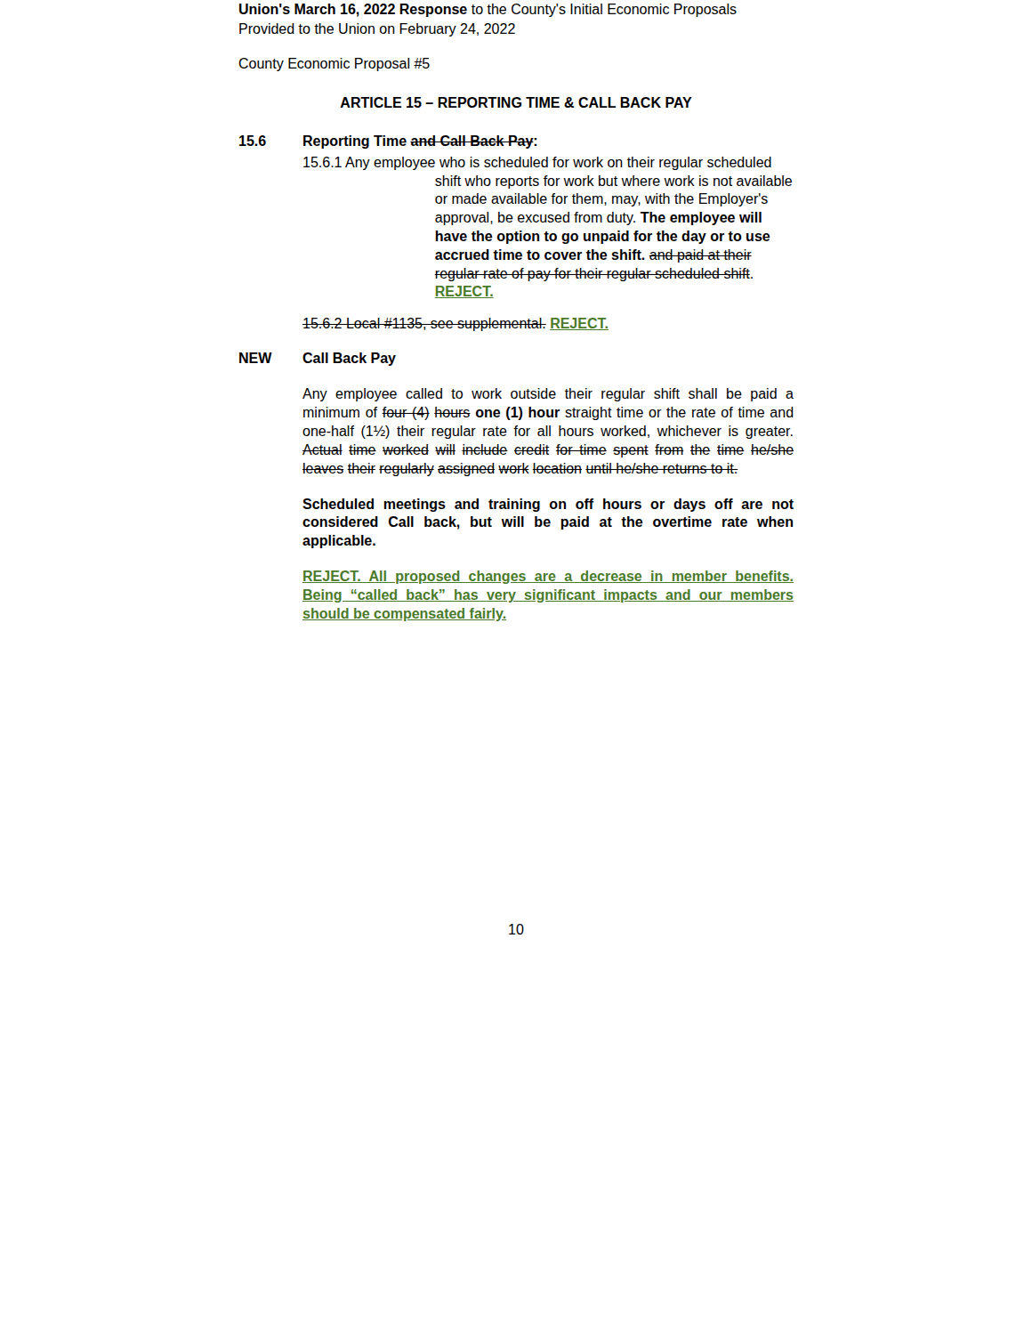Union's March 16, 2022 Response to the County's Initial Economic Proposals
Provided to the Union on February 24, 2022
County Economic Proposal #5
ARTICLE 15 – REPORTING TIME & CALL BACK PAY
15.6
Reporting Time and Call Back Pay:
15.6.1 Any employee who is scheduled for work on their regular scheduled shift who reports for work but where work is not available or made available for them, may, with the Employer's approval, be excused from duty. The employee will have the option to go unpaid for the day or to use accrued time to cover the shift. and paid at their regular rate of pay for their regular scheduled shift. REJECT.
15.6.2 Local #1135, see supplemental. REJECT.
NEW
Call Back Pay
Any employee called to work outside their regular shift shall be paid a minimum of four (4) hours one (1) hour straight time or the rate of time and one-half (1½) their regular rate for all hours worked, whichever is greater. Actual time worked will include credit for time spent from the time he/she leaves their regularly assigned work location until he/she returns to it.
Scheduled meetings and training on off hours or days off are not considered Call back, but will be paid at the overtime rate when applicable.
REJECT. All proposed changes are a decrease in member benefits. Being “called back” has very significant impacts and our members should be compensated fairly.
10